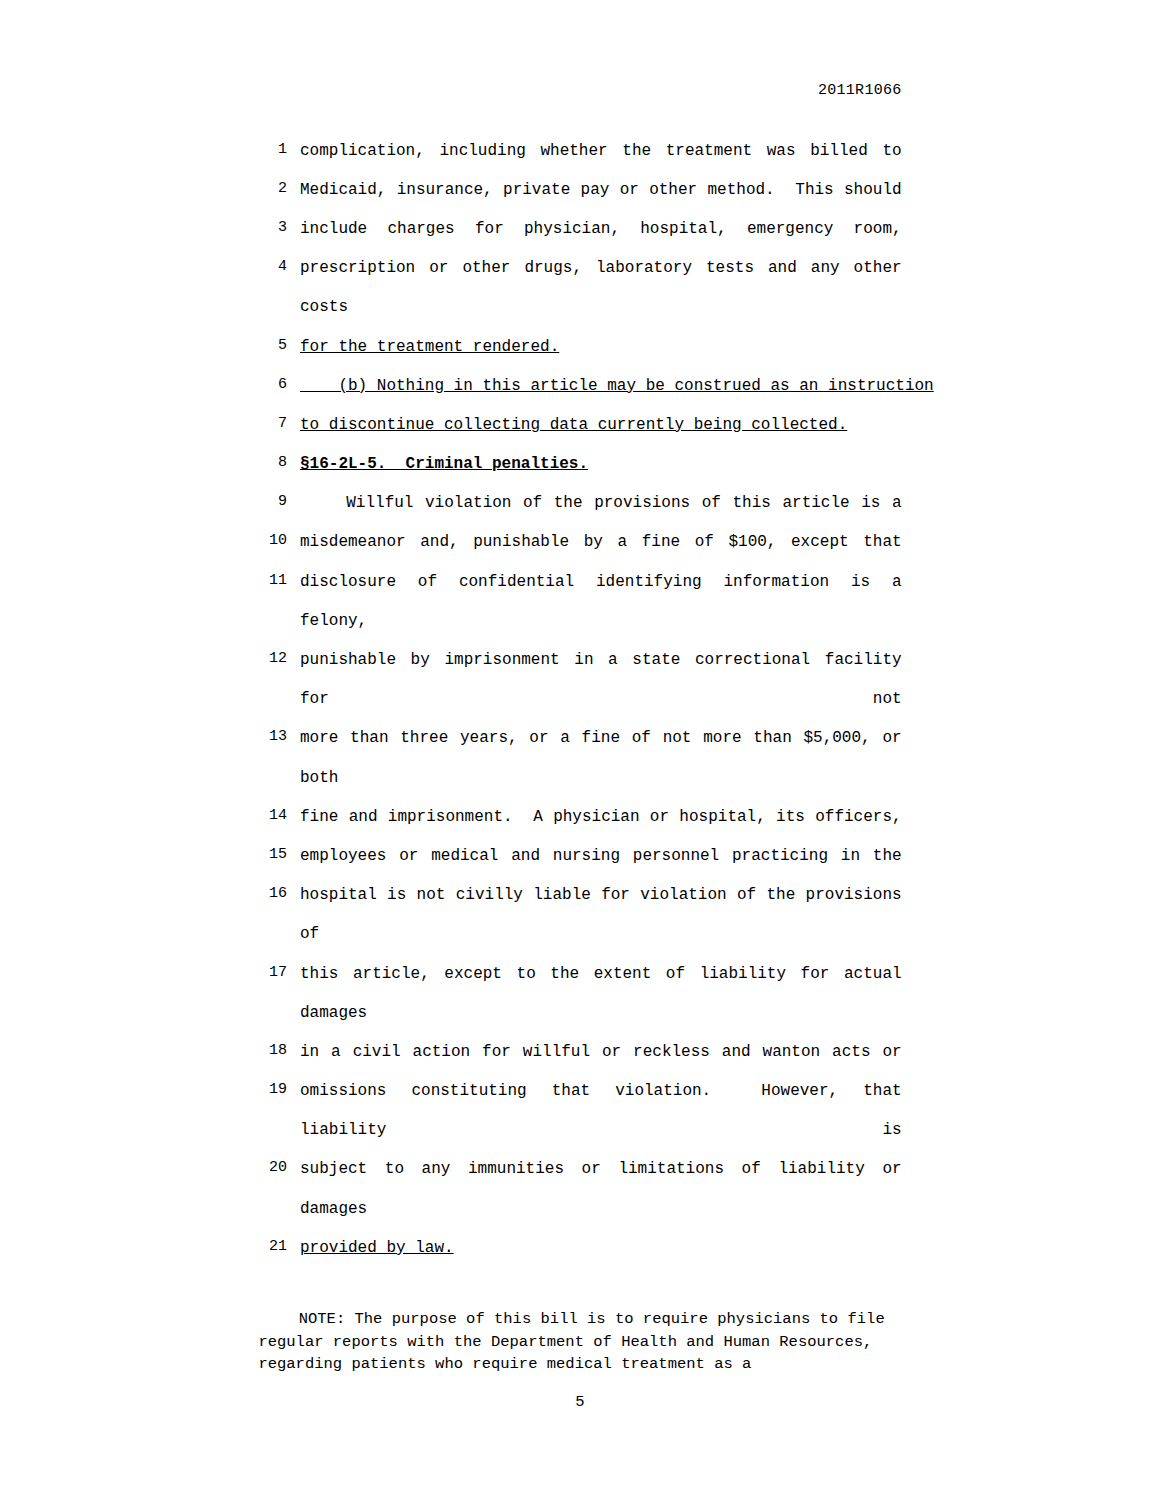2011R1066
complication, including whether the treatment was billed to
Medicaid, insurance, private pay or other method. This should
include charges for physician, hospital, emergency room,
prescription or other drugs, laboratory tests and any other costs
for the treatment rendered.
(b) Nothing in this article may be construed as an instruction
to discontinue collecting data currently being collected.
§16-2L-5. Criminal penalties.
Willful violation of the provisions of this article is a
misdemeanor and, punishable by a fine of $100, except that
disclosure of confidential identifying information is a felony,
punishable by imprisonment in a state correctional facility for not
more than three years, or a fine of not more than $5,000, or both
fine and imprisonment. A physician or hospital, its officers,
employees or medical and nursing personnel practicing in the
hospital is not civilly liable for violation of the provisions of
this article, except to the extent of liability for actual damages
in a civil action for willful or reckless and wanton acts or
omissions constituting that violation. However, that liability is
subject to any immunities or limitations of liability or damages
provided by law.
NOTE: The purpose of this bill is to require physicians to file regular reports with the Department of Health and Human Resources, regarding patients who require medical treatment as a
5